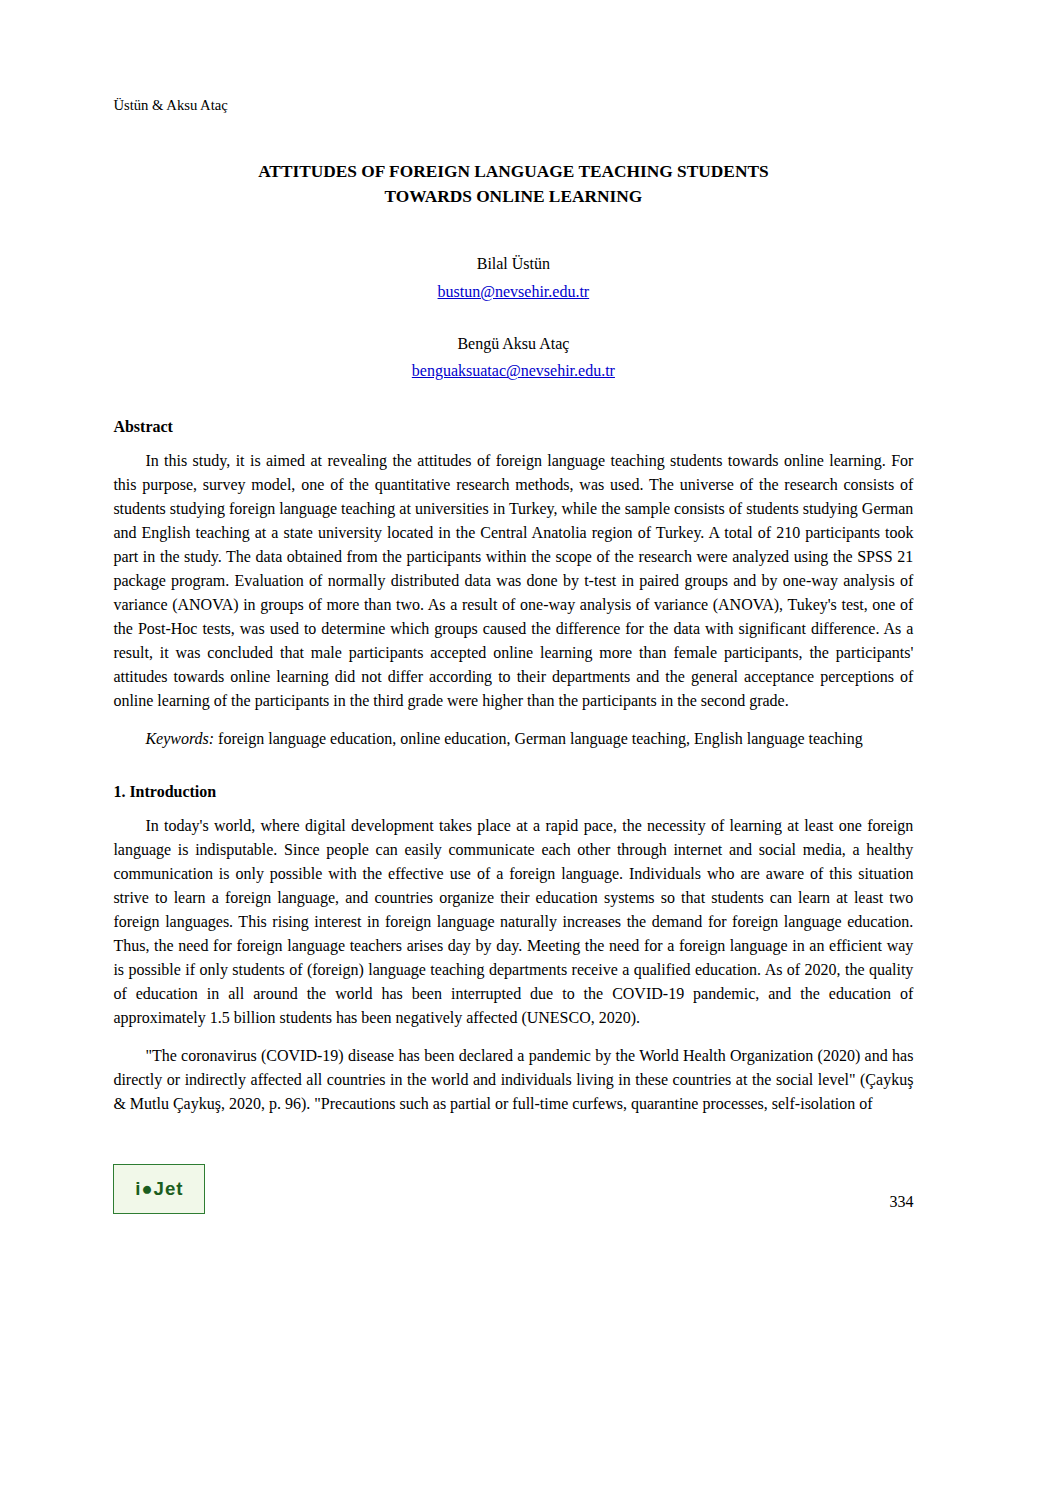Üstün & Aksu Ataç
Attitudes of Foreign Language Teaching Students
Towards Online Learning
Bilal Üstün
bustun@nevsehir.edu.tr
Bengü Aksu Ataç
benguaksuatac@nevsehir.edu.tr
Abstract
In this study, it is aimed at revealing the attitudes of foreign language teaching students towards online learning. For this purpose, survey model, one of the quantitative research methods, was used. The universe of the research consists of students studying foreign language teaching at universities in Turkey, while the sample consists of students studying German and English teaching at a state university located in the Central Anatolia region of Turkey. A total of 210 participants took part in the study. The data obtained from the participants within the scope of the research were analyzed using the SPSS 21 package program. Evaluation of normally distributed data was done by t-test in paired groups and by one-way analysis of variance (ANOVA) in groups of more than two. As a result of one-way analysis of variance (ANOVA), Tukey's test, one of the Post-Hoc tests, was used to determine which groups caused the difference for the data with significant difference. As a result, it was concluded that male participants accepted online learning more than female participants, the participants' attitudes towards online learning did not differ according to their departments and the general acceptance perceptions of online learning of the participants in the third grade were higher than the participants in the second grade.
Keywords: foreign language education, online education, German language teaching, English language teaching
1. Introduction
In today's world, where digital development takes place at a rapid pace, the necessity of learning at least one foreign language is indisputable. Since people can easily communicate each other through internet and social media, a healthy communication is only possible with the effective use of a foreign language. Individuals who are aware of this situation strive to learn a foreign language, and countries organize their education systems so that students can learn at least two foreign languages. This rising interest in foreign language naturally increases the demand for foreign language education. Thus, the need for foreign language teachers arises day by day. Meeting the need for a foreign language in an efficient way is possible if only students of (foreign) language teaching departments receive a qualified education. As of 2020, the quality of education in all around the world has been interrupted due to the COVID-19 pandemic, and the education of approximately 1.5 billion students has been negatively affected (UNESCO, 2020).
"The coronavirus (COVID-19) disease has been declared a pandemic by the World Health Organization (2020) and has directly or indirectly affected all countries in the world and individuals living in these countries at the social level" (Çaykuş & Mutlu Çaykuş, 2020, p. 96). "Precautions such as partial or full-time curfews, quarantine processes, self-isolation of
i●Jet
334